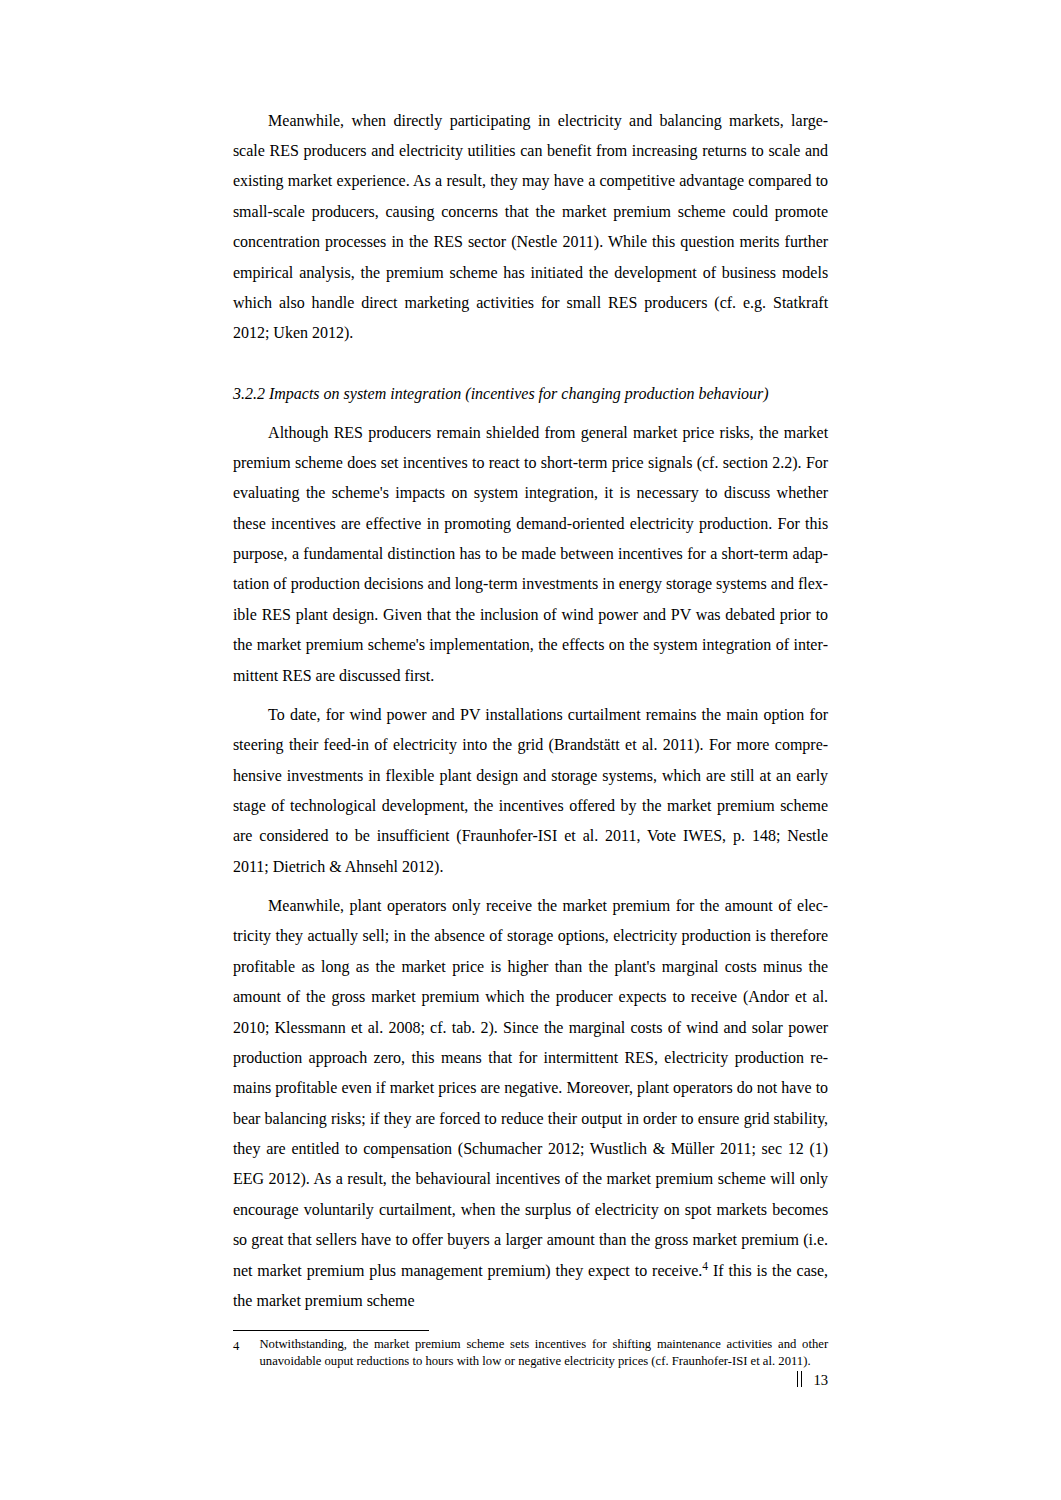Meanwhile, when directly participating in electricity and balancing markets, large-scale RES producers and electricity utilities can benefit from increasing returns to scale and existing market experience. As a result, they may have a competitive advantage compared to small-scale producers, causing concerns that the market premium scheme could promote concentration processes in the RES sector (Nestle 2011). While this question merits further empirical analysis, the premium scheme has initiated the development of business models which also handle direct marketing activities for small RES producers (cf. e.g. Statkraft 2012; Uken 2012).
3.2.2 Impacts on system integration (incentives for changing production behaviour)
Although RES producers remain shielded from general market price risks, the market premium scheme does set incentives to react to short-term price signals (cf. section 2.2). For evaluating the scheme's impacts on system integration, it is necessary to discuss whether these incentives are effective in promoting demand-oriented electricity production. For this purpose, a fundamental distinction has to be made between incentives for a short-term adaptation of production decisions and long-term investments in energy storage systems and flexible RES plant design. Given that the inclusion of wind power and PV was debated prior to the market premium scheme's implementation, the effects on the system integration of intermittent RES are discussed first.
To date, for wind power and PV installations curtailment remains the main option for steering their feed-in of electricity into the grid (Brandstätt et al. 2011). For more comprehensive investments in flexible plant design and storage systems, which are still at an early stage of technological development, the incentives offered by the market premium scheme are considered to be insufficient (Fraunhofer-ISI et al. 2011, Vote IWES, p. 148; Nestle 2011; Dietrich & Ahnsehl 2012).
Meanwhile, plant operators only receive the market premium for the amount of electricity they actually sell; in the absence of storage options, electricity production is therefore profitable as long as the market price is higher than the plant's marginal costs minus the amount of the gross market premium which the producer expects to receive (Andor et al. 2010; Klessmann et al. 2008; cf. tab. 2). Since the marginal costs of wind and solar power production approach zero, this means that for intermittent RES, electricity production remains profitable even if market prices are negative. Moreover, plant operators do not have to bear balancing risks; if they are forced to reduce their output in order to ensure grid stability, they are entitled to compensation (Schumacher 2012; Wustlich & Müller 2011; sec 12 (1) EEG 2012). As a result, the behavioural incentives of the market premium scheme will only encourage voluntarily curtailment, when the surplus of electricity on spot markets becomes so great that sellers have to offer buyers a larger amount than the gross market premium (i.e. net market premium plus management premium) they expect to receive.4 If this is the case, the market premium scheme
4
Notwithstanding, the market premium scheme sets incentives for shifting maintenance activities and other unavoidable ouput reductions to hours with low or negative electricity prices (cf. Fraunhofer-ISI et al. 2011).
13